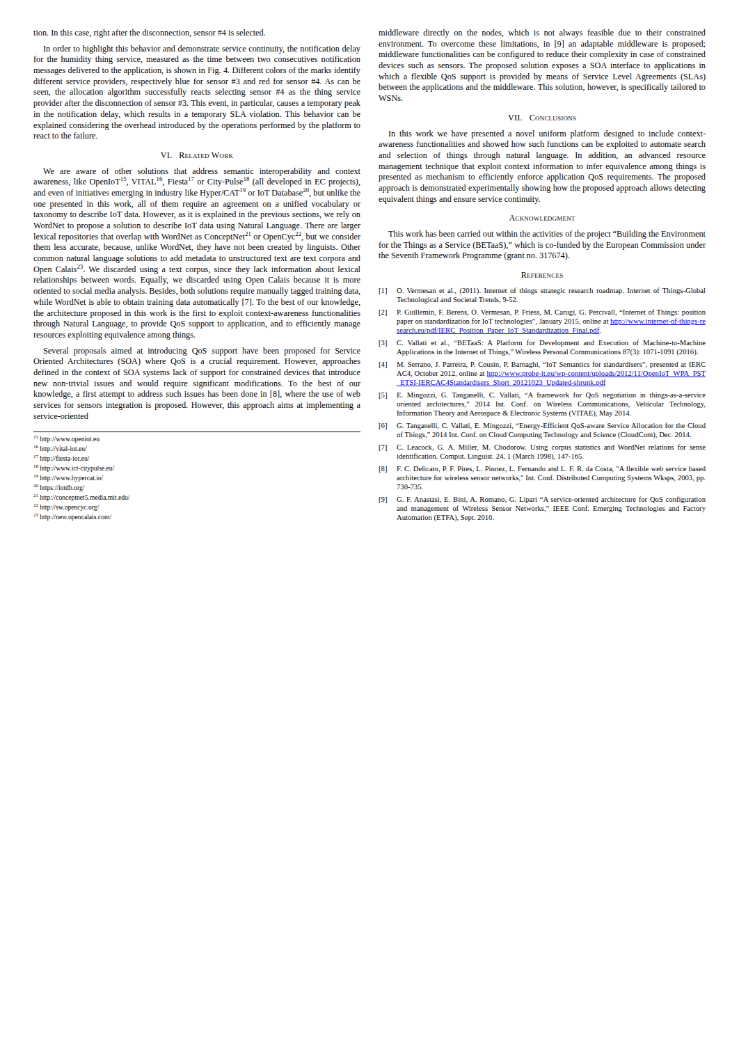tion. In this case, right after the disconnection, sensor #4 is selected.
In order to highlight this behavior and demonstrate service continuity, the notification delay for the humidity thing service, measured as the time between two consecutives notification messages delivered to the application, is shown in Fig. 4. Different colors of the marks identify different service providers, respectively blue for sensor #3 and red for sensor #4. As can be seen, the allocation algorithm successfully reacts selecting sensor #4 as the thing service provider after the disconnection of sensor #3. This event, in particular, causes a temporary peak in the notification delay, which results in a temporary SLA violation. This behavior can be explained considering the overhead introduced by the operations performed by the platform to react to the failure.
VI. Related Work
We are aware of other solutions that address semantic interoperability and context awareness, like OpenIoT15, VITAL16, Fiesta17 or City-Pulse18 (all developed in EC projects), and even of initiatives emerging in industry like Hyper/CAT19 or IoT Database20, but unlike the one presented in this work, all of them require an agreement on a unified vocabulary or taxonomy to describe IoT data. However, as it is explained in the previous sections, we rely on WordNet to propose a solution to describe IoT data using Natural Language. There are larger lexical repositories that overlap with WordNet as ConceptNet21 or OpenCyc22, but we consider them less accurate, because, unlike WordNet, they have not been created by linguists. Other common natural language solutions to add metadata to unstructured text are text corpora and Open Calais23. We discarded using a text corpus, since they lack information about lexical relationships between words. Equally, we discarded using Open Calais because it is more oriented to social media analysis. Besides, both solutions require manually tagged training data, while WordNet is able to obtain training data automatically [7]. To the best of our knowledge, the architecture proposed in this work is the first to exploit context-awareness functionalities through Natural Language, to provide QoS support to application, and to efficiently manage resources exploiting equivalence among things.
Several proposals aimed at introducing QoS support have been proposed for Service Oriented Architectures (SOA) where QoS is a crucial requirement. However, approaches defined in the context of SOA systems lack of support for constrained devices that introduce new non-trivial issues and would require significant modifications. To the best of our knowledge, a first attempt to address such issues has been done in [8], where the use of web services for sensors integration is proposed. However, this approach aims at implementing a service-oriented
15 http://www.openiot.eu
16 http://vital-iot.eu/
17 http://fiesta-iot.eu/
18 http://www.ict-citypulse.eu/
19 http://www.hypercat.io/
20 https://iotdb.org/
21 http://conceptnet5.media.mit.edu/
22 http://sw.opencyc.org/
23 http://new.opencalais.com/
middleware directly on the nodes, which is not always feasible due to their constrained environment. To overcome these limitations, in [9] an adaptable middleware is proposed; middleware functionalities can be configured to reduce their complexity in case of constrained devices such as sensors. The proposed solution exposes a SOA interface to applications in which a flexible QoS support is provided by means of Service Level Agreements (SLAs) between the applications and the middleware. This solution, however, is specifically tailored to WSNs.
VII. Conclusions
In this work we have presented a novel uniform platform designed to include context-awareness functionalities and showed how such functions can be exploited to automate search and selection of things through natural language. In addition, an advanced resource management technique that exploit context information to infer equivalence among things is presented as mechanism to efficiently enforce application QoS requirements. The proposed approach is demonstrated experimentally showing how the proposed approach allows detecting equivalent things and ensure service continuity.
Acknowledgment
This work has been carried out within the activities of the project “Building the Environment for the Things as a Service (BETaaS),” which is co-funded by the European Commission under the Seventh Framework Programme (grant no. 317674).
References
[1]
O. Vermesan et al., (2011). Internet of things strategic research roadmap. Internet of Things-Global Technological and Societal Trends, 9-52.
[2]
P. Guillemin, F. Berens, O. Vermesan, P. Friess, M. Carugi, G. Percivall, “Internet of Things: position paper on standardization for IoT technologies”, January 2015, online at http://www.internet-of-things-research.eu/pdf/IERC_Position_Paper_IoT_Standardization_Final.pdf.
[3]
C. Vallati et al., “BETaaS: A Platform for Development and Execution of Machine-to-Machine Applications in the Internet of Things,” Wireless Personal Communications 87(3): 1071-1091 (2016).
[4]
M. Serrano, J. Parreira, P. Cousin, P. Barnaghi, “IoT Semantics for standardisers”, presented at IERC AC4, October 2012, online at http://www.probe-it.eu/wp-content/uploads/2012/11/OpenIoT_WPA_PST_ETSI-IERCAC4Standardisers_Short_20121023_Updated-shrunk.pdf
[5]
E. Mingozzi, G. Tanganelli, C. Vallati, “A framework for QoS negotiation in things-as-a-service oriented architectures,” 2014 Int. Conf. on Wireless Communications, Vehicular Technology, Information Theory and Aerospace & Electronic Systems (VITAE), May 2014.
[6]
G. Tanganelli, C. Vallati, E. Mingozzi, “Energy-Efficient QoS-aware Service Allocation for the Cloud of Things,” 2014 Int. Conf. on Cloud Computing Technology and Science (CloudCom), Dec. 2014.
[7]
C. Leacock, G. A. Miller, M. Chodorow. Using corpus statistics and WordNet relations for sense identification. Comput. Linguist. 24, 1 (March 1998), 147-165.
[8]
F. C. Delicato, P. F. Pires, L. Pinnez, L. Fernando and L. F. R. da Costa, "A flexible web service based architecture for wireless sensor networks," Int. Conf. Distributed Computing Systems Wksps, 2003, pp. 730-735.
[9]
G. F. Anastasi, E. Bini, A. Romano, G. Lipari “A service-oriented architecture for QoS configuration and management of Wireless Sensor Networks,” IEEE Conf. Emerging Technologies and Factory Automation (ETFA), Sept. 2010.